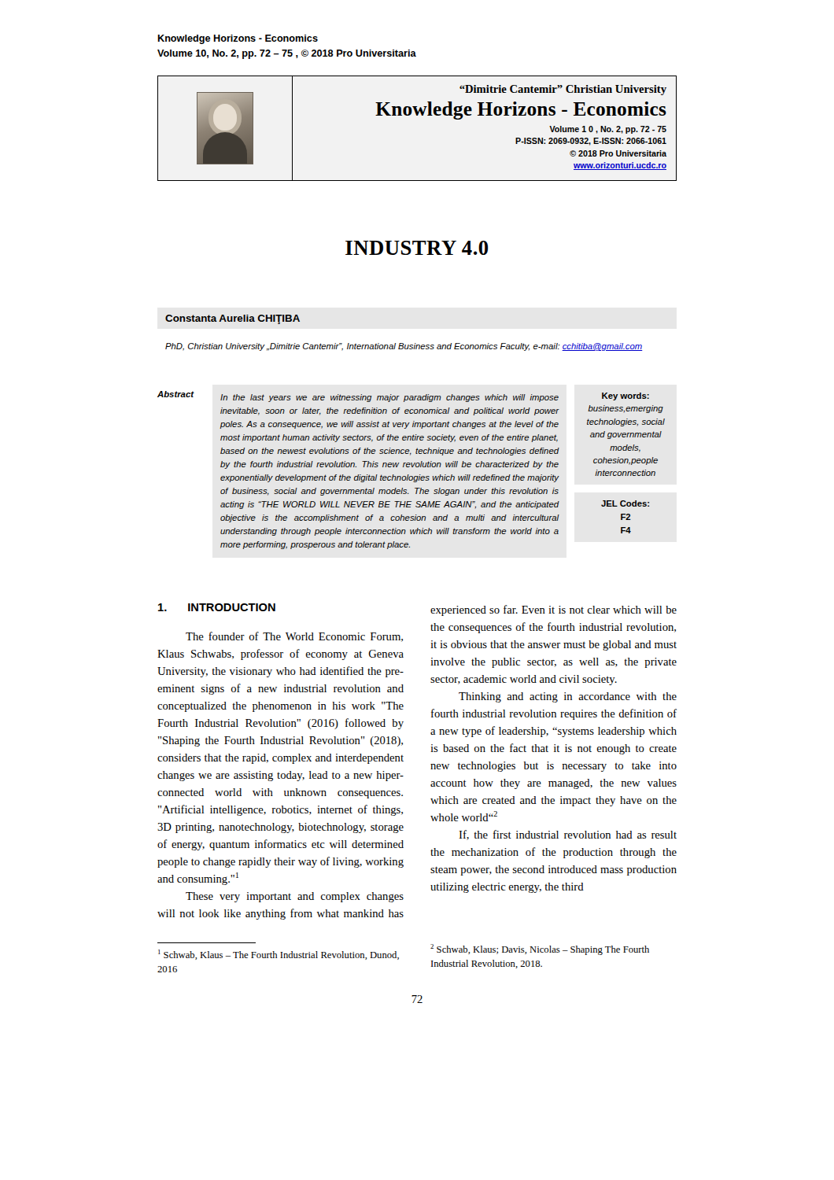Knowledge Horizons - Economics
Volume 10, No. 2, pp. 72 – 75 , © 2018 Pro Universitaria
“Dimitrie Cantemir” Christian University
Knowledge Horizons - Economics
Volume 1 0 , No. 2, pp. 72 - 75
P-ISSN: 2069-0932, E-ISSN: 2066-1061
© 2018 Pro Universitaria
www.orizonturi.ucdc.ro
INDUSTRY 4.0
Constanta Aurelia CHIŢIBA
PhD, Christian University „Dimitrie Cantemir”, International Business and Economics Faculty, e-mail: cchitiba@gmail.com
Abstract
In the last years we are witnessing major paradigm changes which will impose inevitable, soon or later, the redefinition of economical and political world power poles. As a consequence, we will assist at very important changes at the level of the most important human activity sectors, of the entire society, even of the entire planet, based on the newest evolutions of the science, technique and technologies defined by the fourth industrial revolution. This new revolution will be characterized by the exponentially development of the digital technologies which will redefined the majority of business, social and governmental models. The slogan under this revolution is acting is “THE WORLD WILL NEVER BE THE SAME AGAIN”, and the anticipated objective is the accomplishment of a cohesion and a multi and intercultural understanding through people interconnection which will transform the world into a more performing, prosperous and tolerant place.
Key words:
business,emerging technologies, social and governmental models, cohesion,people interconnection
JEL Codes:
F2
F4
1. INTRODUCTION
The founder of The World Economic Forum, Klaus Schwabs, professor of economy at Geneva University, the visionary who had identified the pre-eminent signs of a new industrial revolution and conceptualized the phenomenon in his work "The Fourth Industrial Revolution" (2016) followed by "Shaping the Fourth Industrial Revolution" (2018), considers that the rapid, complex and interdependent changes we are assisting today, lead to a new hiper-connected world with unknown consequences. "Artificial intelligence, robotics, internet of things, 3D printing, nanotechnology, biotechnology, storage of energy, quantum informatics etc will determined people to change rapidly their way of living, working and consuming."1
These very important and complex changes will not look like anything from what mankind has experienced so far. Even it is not clear which will be the consequences of the fourth industrial revolution, it is obvious that the answer must be global and must involve the public sector, as well as, the private sector, academic world and civil society.
Thinking and acting in accordance with the fourth industrial revolution requires the definition of a new type of leadership, “systems leadership which is based on the fact that it is not enough to create new technologies but is necessary to take into account how they are managed, the new values which are created and the impact they have on the whole world“2
If, the first industrial revolution had as result the mechanization of the production through the steam power, the second introduced mass production utilizing electric energy, the third
1 Schwab, Klaus – The Fourth Industrial Revolution, Dunod, 2016
2 Schwab, Klaus; Davis, Nicolas – Shaping The Fourth Industrial Revolution, 2018.
72